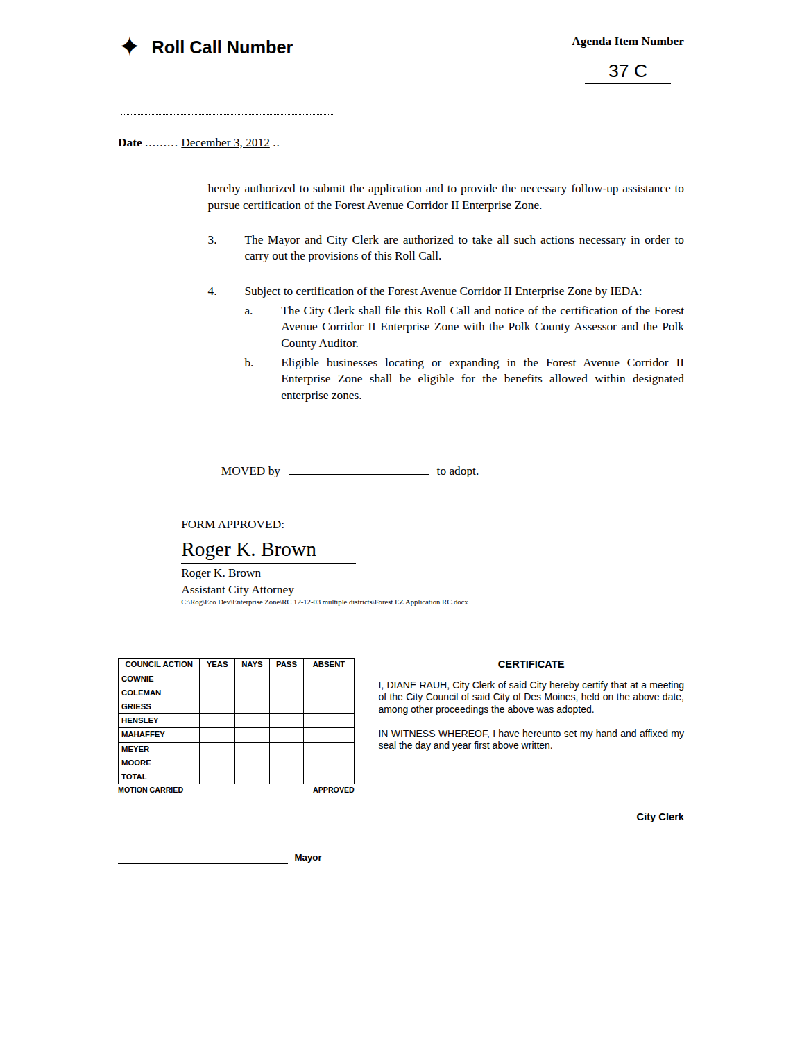✦ Roll Call Number
Agenda Item Number
37 C
Date ......... December 3, 2012 ..
hereby authorized to submit the application and to provide the necessary follow-up assistance to pursue certification of the Forest Avenue Corridor II Enterprise Zone.
3.
The Mayor and City Clerk are authorized to take all such actions necessary in order to carry out the provisions of this Roll Call.
4.
Subject to certification of the Forest Avenue Corridor II Enterprise Zone by IEDA:
a.
The City Clerk shall file this Roll Call and notice of the certification of the Forest Avenue Corridor II Enterprise Zone with the Polk County Assessor and the Polk County Auditor.
b.
Eligible businesses locating or expanding in the Forest Avenue Corridor II Enterprise Zone shall be eligible for the benefits allowed within designated enterprise zones.
MOVED by to adopt.
FORM APPROVED:
Roger K. Brown
Roger K. Brown
Assistant City Attorney
C:\Rog\Eco Dev\Enterprise Zone\RC 12-12-03 multiple districts\Forest EZ Application RC.docx
| COUNCIL ACTION | YEAS | NAYS | PASS | ABSENT |
| --- | --- | --- | --- | --- |
| COWNIE | | | | |
| COLEMAN | | | | |
| GRIESS | | | | |
| HENSLEY | | | | |
| MAHAFFEY | | | | |
| MEYER | | | | |
| MOORE | | | | |
| TOTAL | | | | |
MOTION CARRIED APPROVED
Mayor
CERTIFICATE
I, DIANE RAUH, City Clerk of said City hereby certify that at a meeting of the City Council of said City of Des Moines, held on the above date, among other proceedings the above was adopted.
IN WITNESS WHEREOF, I have hereunto set my hand and affixed my seal the day and year first above written.
City Clerk